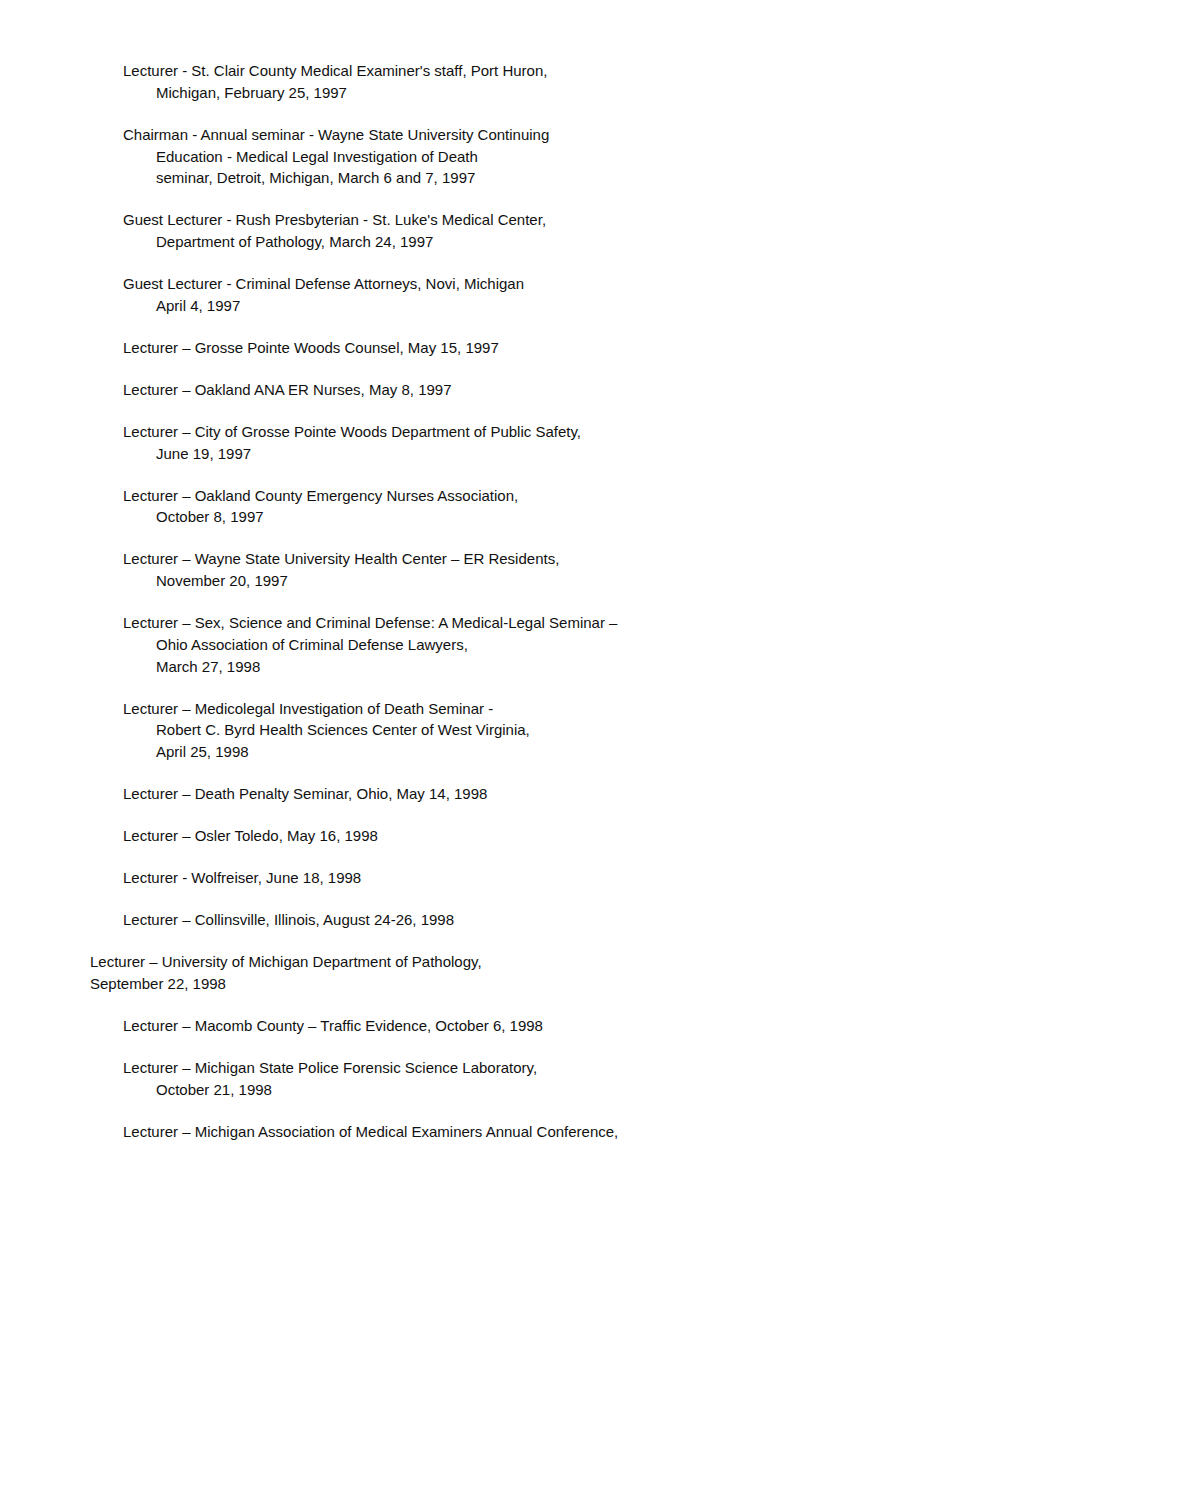Lecturer - St. Clair County Medical Examiner's staff, Port Huron, Michigan, February 25, 1997
Chairman - Annual seminar - Wayne State University Continuing Education - Medical Legal Investigation of Death seminar, Detroit, Michigan, March 6 and 7, 1997
Guest Lecturer - Rush Presbyterian - St. Luke's Medical Center, Department of Pathology, March 24, 1997
Guest Lecturer - Criminal Defense Attorneys, Novi, Michigan April 4, 1997
Lecturer – Grosse Pointe Woods Counsel, May 15, 1997
Lecturer – Oakland ANA ER Nurses, May 8, 1997
Lecturer – City of Grosse Pointe Woods Department of Public Safety, June 19, 1997
Lecturer – Oakland County Emergency Nurses Association, October 8, 1997
Lecturer – Wayne State University Health Center – ER Residents, November 20, 1997
Lecturer – Sex, Science and Criminal Defense: A Medical-Legal Seminar – Ohio Association of Criminal Defense Lawyers, March 27, 1998
Lecturer – Medicolegal Investigation of Death Seminar - Robert C. Byrd Health Sciences Center of West Virginia, April 25, 1998
Lecturer – Death Penalty Seminar, Ohio, May 14, 1998
Lecturer – Osler Toledo, May 16, 1998
Lecturer - Wolfreiser, June 18, 1998
Lecturer – Collinsville, Illinois, August 24-26, 1998
Lecturer – University of Michigan Department of Pathology, September 22, 1998
Lecturer – Macomb County – Traffic Evidence, October 6, 1998
Lecturer – Michigan State Police Forensic Science Laboratory, October 21, 1998
Lecturer – Michigan Association of Medical Examiners Annual Conference,